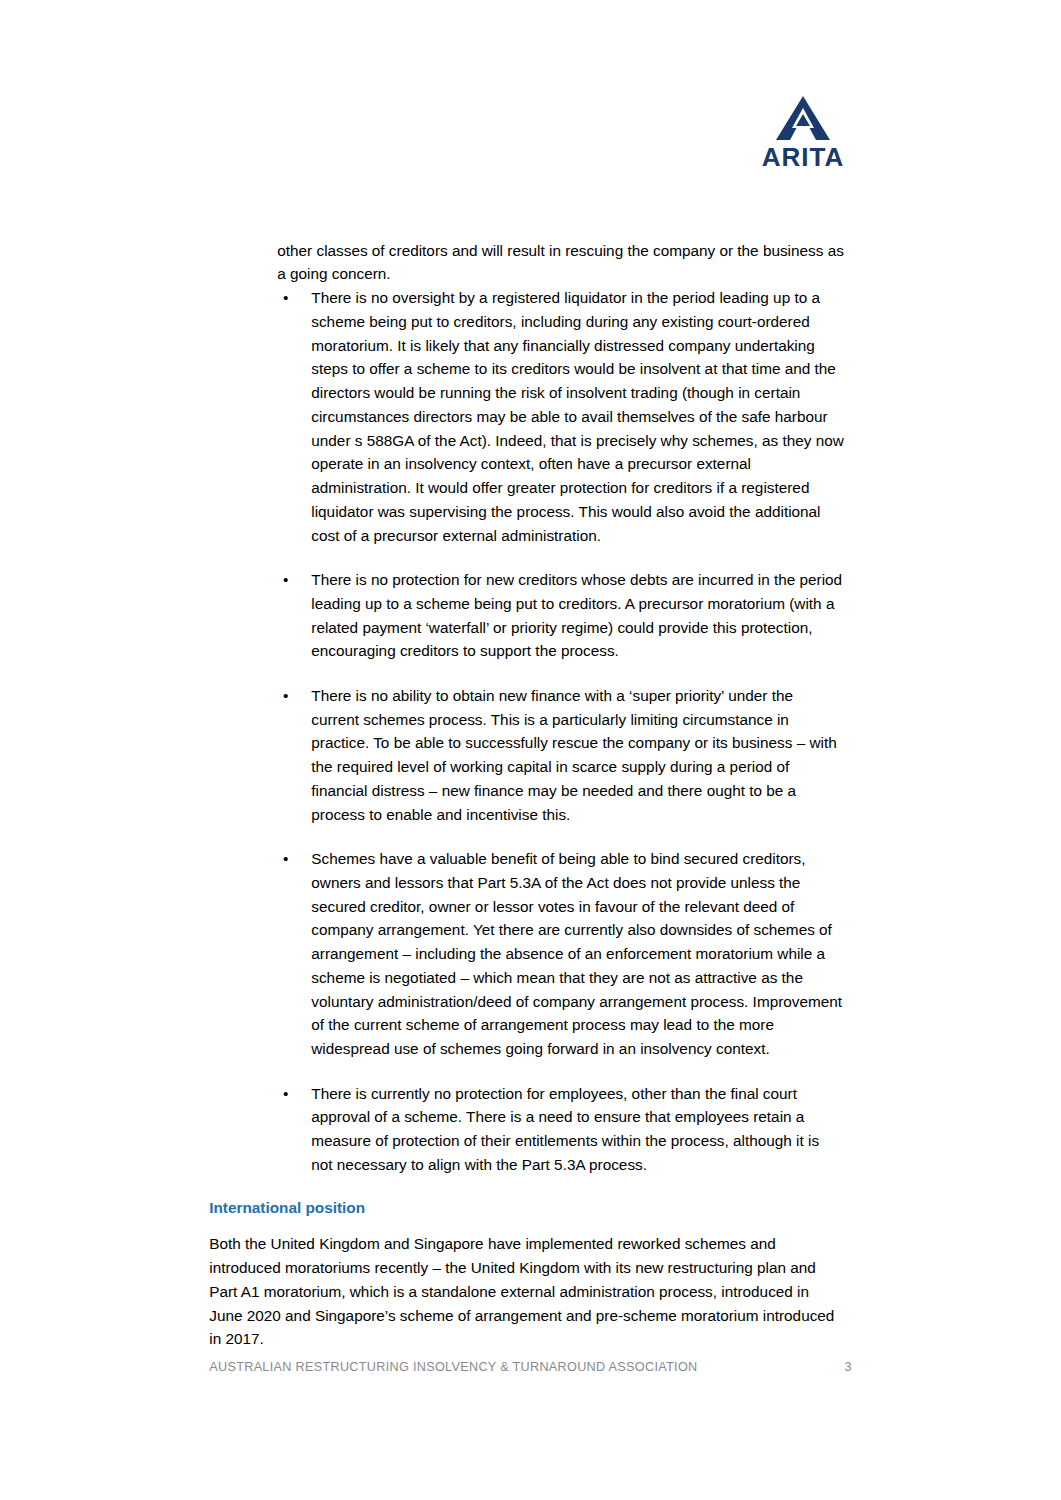ARITA
other classes of creditors and will result in rescuing the company or the business as a going concern.
There is no oversight by a registered liquidator in the period leading up to a scheme being put to creditors, including during any existing court-ordered moratorium. It is likely that any financially distressed company undertaking steps to offer a scheme to its creditors would be insolvent at that time and the directors would be running the risk of insolvent trading (though in certain circumstances directors may be able to avail themselves of the safe harbour under s 588GA of the Act). Indeed, that is precisely why schemes, as they now operate in an insolvency context, often have a precursor external administration. It would offer greater protection for creditors if a registered liquidator was supervising the process. This would also avoid the additional cost of a precursor external administration.
There is no protection for new creditors whose debts are incurred in the period leading up to a scheme being put to creditors. A precursor moratorium (with a related payment ‘waterfall’ or priority regime) could provide this protection, encouraging creditors to support the process.
There is no ability to obtain new finance with a ‘super priority’ under the current schemes process. This is a particularly limiting circumstance in practice. To be able to successfully rescue the company or its business – with the required level of working capital in scarce supply during a period of financial distress – new finance may be needed and there ought to be a process to enable and incentivise this.
Schemes have a valuable benefit of being able to bind secured creditors, owners and lessors that Part 5.3A of the Act does not provide unless the secured creditor, owner or lessor votes in favour of the relevant deed of company arrangement. Yet there are currently also downsides of schemes of arrangement – including the absence of an enforcement moratorium while a scheme is negotiated – which mean that they are not as attractive as the voluntary administration/deed of company arrangement process. Improvement of the current scheme of arrangement process may lead to the more widespread use of schemes going forward in an insolvency context.
There is currently no protection for employees, other than the final court approval of a scheme. There is a need to ensure that employees retain a measure of protection of their entitlements within the process, although it is not necessary to align with the Part 5.3A process.
International position
Both the United Kingdom and Singapore have implemented reworked schemes and introduced moratoriums recently – the United Kingdom with its new restructuring plan and Part A1 moratorium, which is a standalone external administration process, introduced in June 2020 and Singapore’s scheme of arrangement and pre-scheme moratorium introduced in 2017.
Australian Restructuring Insolvency & Turnaround Association 3